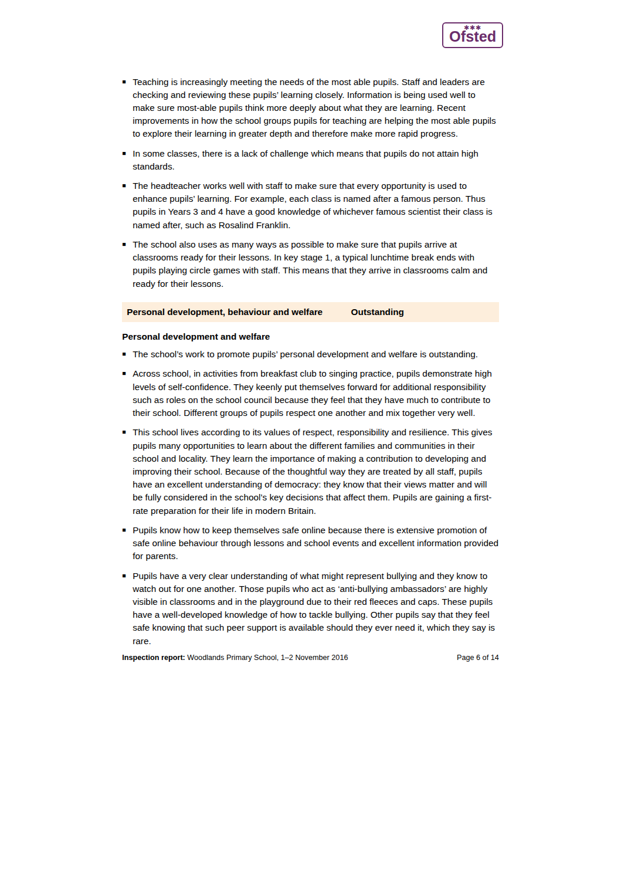✱✱✱
Ofsted
Teaching is increasingly meeting the needs of the most able pupils. Staff and leaders are checking and reviewing these pupils’ learning closely. Information is being used well to make sure most-able pupils think more deeply about what they are learning. Recent improvements in how the school groups pupils for teaching are helping the most able pupils to explore their learning in greater depth and therefore make more rapid progress.
In some classes, there is a lack of challenge which means that pupils do not attain high standards.
The headteacher works well with staff to make sure that every opportunity is used to enhance pupils’ learning. For example, each class is named after a famous person. Thus pupils in Years 3 and 4 have a good knowledge of whichever famous scientist their class is named after, such as Rosalind Franklin.
The school also uses as many ways as possible to make sure that pupils arrive at classrooms ready for their lessons. In key stage 1, a typical lunchtime break ends with pupils playing circle games with staff. This means that they arrive in classrooms calm and ready for their lessons.
Personal development, behaviour and welfare
Outstanding
Personal development and welfare
The school’s work to promote pupils’ personal development and welfare is outstanding.
Across school, in activities from breakfast club to singing practice, pupils demonstrate high levels of self-confidence. They keenly put themselves forward for additional responsibility such as roles on the school council because they feel that they have much to contribute to their school. Different groups of pupils respect one another and mix together very well.
This school lives according to its values of respect, responsibility and resilience. This gives pupils many opportunities to learn about the different families and communities in their school and locality. They learn the importance of making a contribution to developing and improving their school. Because of the thoughtful way they are treated by all staff, pupils have an excellent understanding of democracy: they know that their views matter and will be fully considered in the school’s key decisions that affect them. Pupils are gaining a first-rate preparation for their life in modern Britain.
Pupils know how to keep themselves safe online because there is extensive promotion of safe online behaviour through lessons and school events and excellent information provided for parents.
Pupils have a very clear understanding of what might represent bullying and they know to watch out for one another. Those pupils who act as ‘anti-bullying ambassadors’ are highly visible in classrooms and in the playground due to their red fleeces and caps. These pupils have a well-developed knowledge of how to tackle bullying. Other pupils say that they feel safe knowing that such peer support is available should they ever need it, which they say is rare.
Inspection report: Woodlands Primary School, 1–2 November 2016
Page 6 of 14